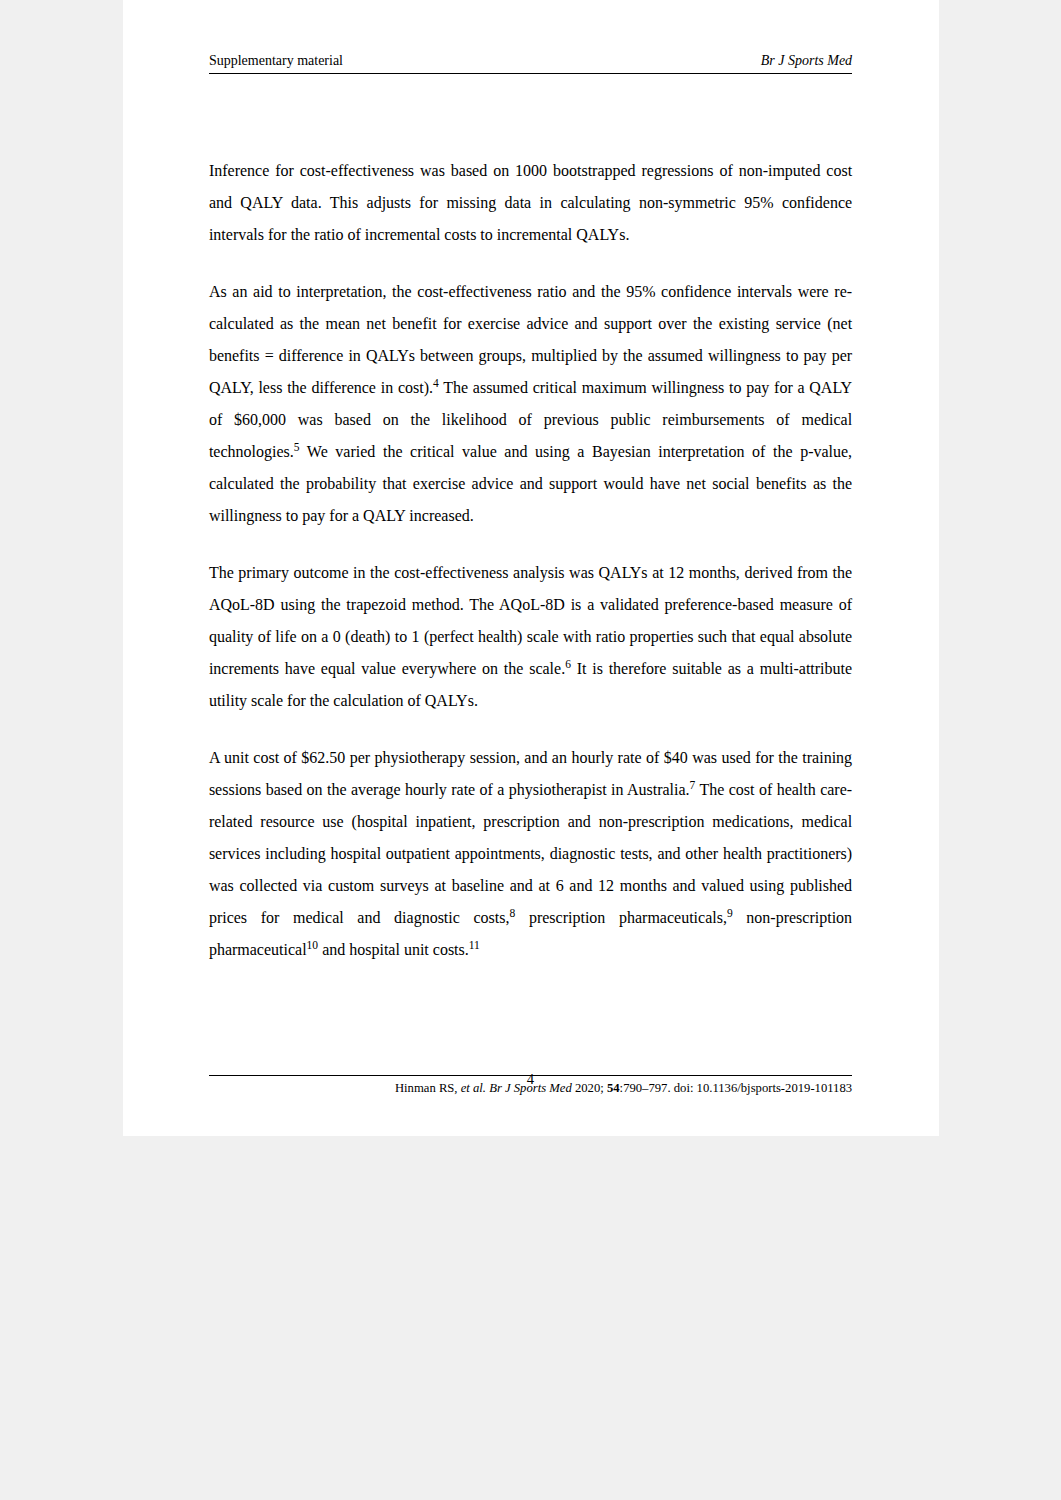Supplementary material Br J Sports Med
Inference for cost-effectiveness was based on 1000 bootstrapped regressions of non-imputed cost and QALY data. This adjusts for missing data in calculating non-symmetric 95% confidence intervals for the ratio of incremental costs to incremental QALYs.
As an aid to interpretation, the cost-effectiveness ratio and the 95% confidence intervals were re-calculated as the mean net benefit for exercise advice and support over the existing service (net benefits = difference in QALYs between groups, multiplied by the assumed willingness to pay per QALY, less the difference in cost).4 The assumed critical maximum willingness to pay for a QALY of $60,000 was based on the likelihood of previous public reimbursements of medical technologies.5 We varied the critical value and using a Bayesian interpretation of the p-value, calculated the probability that exercise advice and support would have net social benefits as the willingness to pay for a QALY increased.
The primary outcome in the cost-effectiveness analysis was QALYs at 12 months, derived from the AQoL-8D using the trapezoid method. The AQoL-8D is a validated preference-based measure of quality of life on a 0 (death) to 1 (perfect health) scale with ratio properties such that equal absolute increments have equal value everywhere on the scale.6 It is therefore suitable as a multi-attribute utility scale for the calculation of QALYs.
A unit cost of $62.50 per physiotherapy session, and an hourly rate of $40 was used for the training sessions based on the average hourly rate of a physiotherapist in Australia.7 The cost of health care-related resource use (hospital inpatient, prescription and non-prescription medications, medical services including hospital outpatient appointments, diagnostic tests, and other health practitioners) was collected via custom surveys at baseline and at 6 and 12 months and valued using published prices for medical and diagnostic costs,8 prescription pharmaceuticals,9 non-prescription pharmaceutical10 and hospital unit costs.11
4
Hinman RS, et al. Br J Sports Med 2020; 54:790–797. doi: 10.1136/bjsports-2019-101183